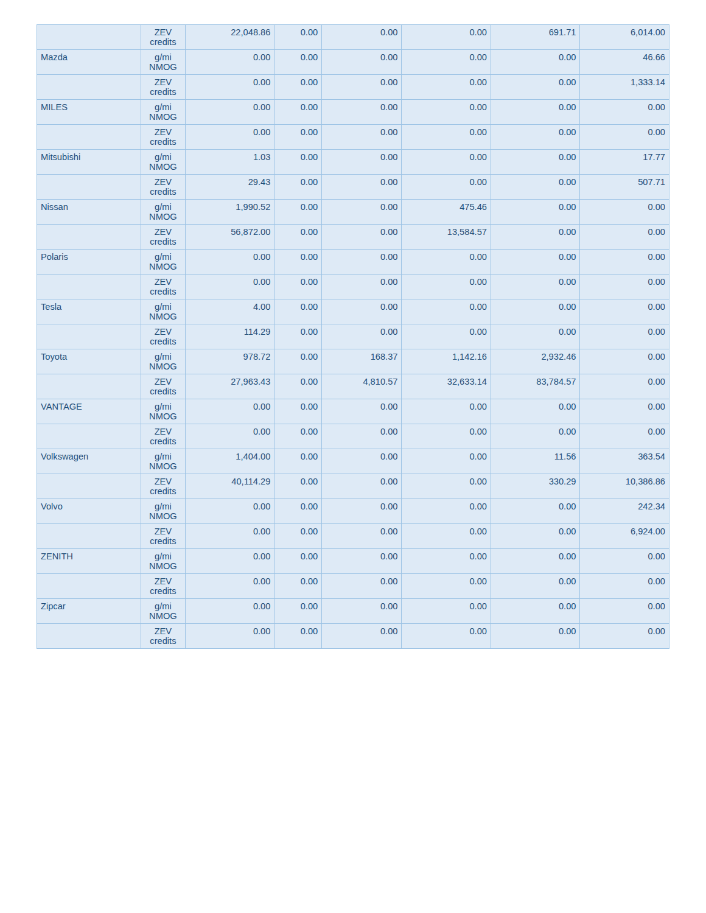| | ZEV credits | 22,048.86 | 0.00 | 0.00 | 0.00 | 691.71 | 6,014.00 |
| Mazda | g/mi NMOG | 0.00 | 0.00 | 0.00 | 0.00 | 0.00 | 46.66 |
| | ZEV credits | 0.00 | 0.00 | 0.00 | 0.00 | 0.00 | 1,333.14 |
| MILES | g/mi NMOG | 0.00 | 0.00 | 0.00 | 0.00 | 0.00 | 0.00 |
| | ZEV credits | 0.00 | 0.00 | 0.00 | 0.00 | 0.00 | 0.00 |
| Mitsubishi | g/mi NMOG | 1.03 | 0.00 | 0.00 | 0.00 | 0.00 | 17.77 |
| | ZEV credits | 29.43 | 0.00 | 0.00 | 0.00 | 0.00 | 507.71 |
| Nissan | g/mi NMOG | 1,990.52 | 0.00 | 0.00 | 475.46 | 0.00 | 0.00 |
| | ZEV credits | 56,872.00 | 0.00 | 0.00 | 13,584.57 | 0.00 | 0.00 |
| Polaris | g/mi NMOG | 0.00 | 0.00 | 0.00 | 0.00 | 0.00 | 0.00 |
| | ZEV credits | 0.00 | 0.00 | 0.00 | 0.00 | 0.00 | 0.00 |
| Tesla | g/mi NMOG | 4.00 | 0.00 | 0.00 | 0.00 | 0.00 | 0.00 |
| | ZEV credits | 114.29 | 0.00 | 0.00 | 0.00 | 0.00 | 0.00 |
| Toyota | g/mi NMOG | 978.72 | 0.00 | 168.37 | 1,142.16 | 2,932.46 | 0.00 |
| | ZEV credits | 27,963.43 | 0.00 | 4,810.57 | 32,633.14 | 83,784.57 | 0.00 |
| VANTAGE | g/mi NMOG | 0.00 | 0.00 | 0.00 | 0.00 | 0.00 | 0.00 |
| | ZEV credits | 0.00 | 0.00 | 0.00 | 0.00 | 0.00 | 0.00 |
| Volkswagen | g/mi NMOG | 1,404.00 | 0.00 | 0.00 | 0.00 | 11.56 | 363.54 |
| | ZEV credits | 40,114.29 | 0.00 | 0.00 | 0.00 | 330.29 | 10,386.86 |
| Volvo | g/mi NMOG | 0.00 | 0.00 | 0.00 | 0.00 | 0.00 | 242.34 |
| | ZEV credits | 0.00 | 0.00 | 0.00 | 0.00 | 0.00 | 6,924.00 |
| ZENITH | g/mi NMOG | 0.00 | 0.00 | 0.00 | 0.00 | 0.00 | 0.00 |
| | ZEV credits | 0.00 | 0.00 | 0.00 | 0.00 | 0.00 | 0.00 |
| Zipcar | g/mi NMOG | 0.00 | 0.00 | 0.00 | 0.00 | 0.00 | 0.00 |
| | ZEV credits | 0.00 | 0.00 | 0.00 | 0.00 | 0.00 | 0.00 |